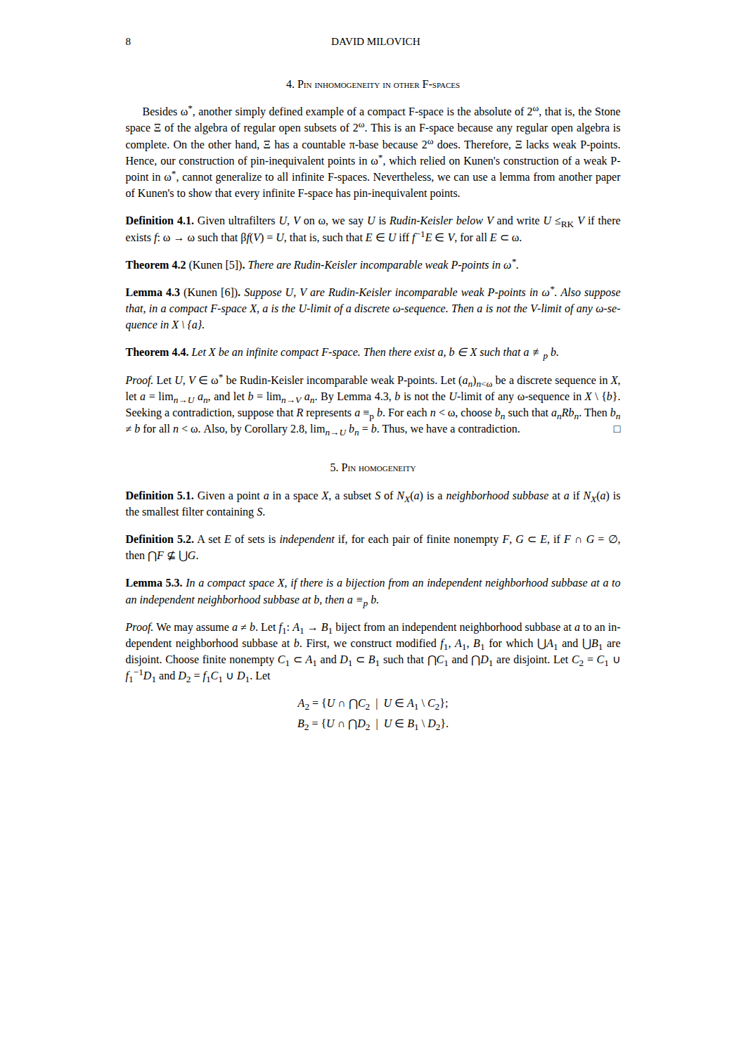8 DAVID MILOVICH
4. Pin inhomogeneity in other F-spaces
Besides ω*, another simply defined example of a compact F-space is the absolute of 2ω, that is, the Stone space Ξ of the algebra of regular open subsets of 2ω. This is an F-space because any regular open algebra is complete. On the other hand, Ξ has a countable π-base because 2ω does. Therefore, Ξ lacks weak P-points. Hence, our construction of pin-inequivalent points in ω*, which relied on Kunen's construction of a weak P-point in ω*, cannot generalize to all infinite F-spaces. Nevertheless, we can use a lemma from another paper of Kunen's to show that every infinite F-space has pin-inequivalent points.
Definition 4.1. Given ultrafilters U, V on ω, we say U is Rudin-Keisler below V and write U ≤RK V if there exists f: ω → ω such that βf(V) = U, that is, such that E ∈ U iff f−1E ∈ V, for all E ⊂ ω.
Theorem 4.2 (Kunen [5]). There are Rudin-Keisler incomparable weak P-points in ω*.
Lemma 4.3 (Kunen [6]). Suppose U, V are Rudin-Keisler incomparable weak P-points in ω*. Also suppose that, in a compact F-space X, a is the U-limit of a discrete ω-sequence. Then a is not the V-limit of any ω-sequence in X \ {a}.
Theorem 4.4. Let X be an infinite compact F-space. Then there exist a, b ∈ X such that a ≢p b.
Proof. Let U, V ∈ ω* be Rudin-Keisler incomparable weak P-points. Let (an)n<ω be a discrete sequence in X, let a = limn→U an, and let b = limn→V an. By Lemma 4.3, b is not the U-limit of any ω-sequence in X \ {b}. Seeking a contradiction, suppose that R represents a ≡p b. For each n < ω, choose bn such that anRbn. Then bn ≠ b for all n < ω. Also, by Corollary 2.8, limn→U bn = b. Thus, we have a contradiction. □
5. Pin homogeneity
Definition 5.1. Given a point a in a space X, a subset S of NX(a) is a neighborhood subbase at a if NX(a) is the smallest filter containing S.
Definition 5.2. A set E of sets is independent if, for each pair of finite nonempty F, G ⊂ E, if F ∩ G = ∅, then ⋂F ⊈ ⋃G.
Lemma 5.3. In a compact space X, if there is a bijection from an independent neighborhood subbase at a to an independent neighborhood subbase at b, then a ≡p b.
Proof. We may assume a ≠ b. Let f1: A1 → B1 biject from an independent neighborhood subbase at a to an independent neighborhood subbase at b. First, we construct modified f1, A1, B1 for which ⋃A1 and ⋃B1 are disjoint. Choose finite nonempty C1 ⊂ A1 and D1 ⊂ B1 such that ⋂C1 and ⋂D1 are disjoint. Let C2 = C1 ∪ f1−1D1 and D2 = f1C1 ∪ D1. Let
A2 = {U ∩ ⋂C2 | U ∈ A1 \ C2};
B2 = {U ∩ ⋂D2 | U ∈ B1 \ D2}.